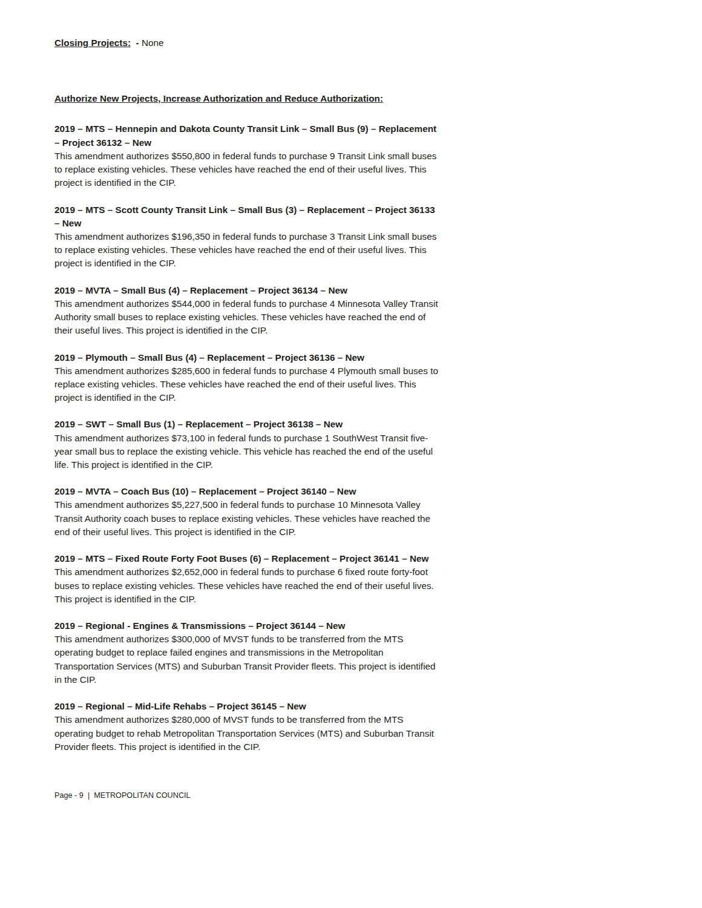Closing Projects: - None
Authorize New Projects, Increase Authorization and Reduce Authorization:
2019 – MTS – Hennepin and Dakota County Transit Link – Small Bus (9) – Replacement – Project 36132 – New
This amendment authorizes $550,800 in federal funds to purchase 9 Transit Link small buses to replace existing vehicles. These vehicles have reached the end of their useful lives. This project is identified in the CIP.
2019 – MTS – Scott County Transit Link – Small Bus (3) – Replacement – Project 36133 – New
This amendment authorizes $196,350 in federal funds to purchase 3 Transit Link small buses to replace existing vehicles. These vehicles have reached the end of their useful lives. This project is identified in the CIP.
2019 – MVTA – Small Bus (4) – Replacement – Project 36134 – New
This amendment authorizes $544,000 in federal funds to purchase 4 Minnesota Valley Transit Authority small buses to replace existing vehicles. These vehicles have reached the end of their useful lives. This project is identified in the CIP.
2019 – Plymouth – Small Bus (4) – Replacement – Project 36136 – New
This amendment authorizes $285,600 in federal funds to purchase 4 Plymouth small buses to replace existing vehicles. These vehicles have reached the end of their useful lives. This project is identified in the CIP.
2019 – SWT – Small Bus (1) – Replacement – Project 36138 – New
This amendment authorizes $73,100 in federal funds to purchase 1 SouthWest Transit five-year small bus to replace the existing vehicle. This vehicle has reached the end of the useful life. This project is identified in the CIP.
2019 – MVTA – Coach Bus (10) – Replacement – Project 36140 – New
This amendment authorizes $5,227,500 in federal funds to purchase 10 Minnesota Valley Transit Authority coach buses to replace existing vehicles. These vehicles have reached the end of their useful lives. This project is identified in the CIP.
2019 – MTS – Fixed Route Forty Foot Buses (6) – Replacement – Project 36141 – New
This amendment authorizes $2,652,000 in federal funds to purchase 6 fixed route forty-foot buses to replace existing vehicles. These vehicles have reached the end of their useful lives. This project is identified in the CIP.
2019 – Regional - Engines & Transmissions – Project 36144 – New
This amendment authorizes $300,000 of MVST funds to be transferred from the MTS operating budget to replace failed engines and transmissions in the Metropolitan Transportation Services (MTS) and Suburban Transit Provider fleets. This project is identified in the CIP.
2019 – Regional – Mid-Life Rehabs – Project 36145 – New
This amendment authorizes $280,000 of MVST funds to be transferred from the MTS operating budget to rehab Metropolitan Transportation Services (MTS) and Suburban Transit Provider fleets. This project is identified in the CIP.
Page - 9 | METROPOLITAN COUNCIL